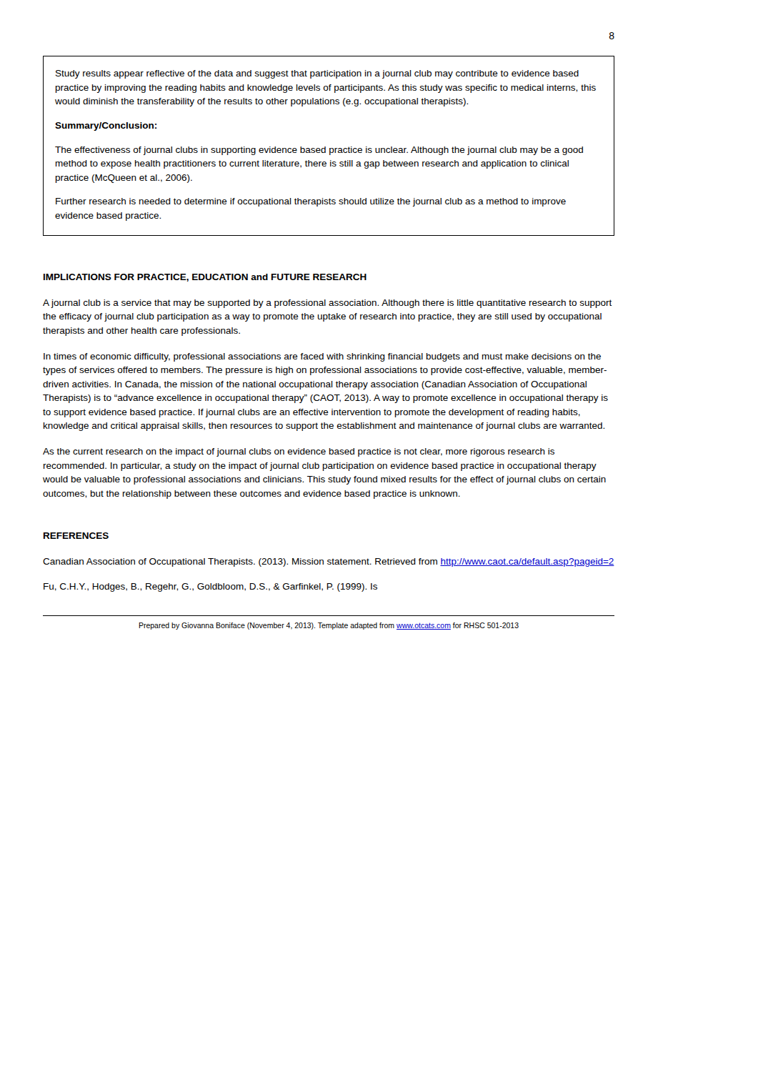8
Study results appear reflective of the data and suggest that participation in a journal club may contribute to evidence based practice by improving the reading habits and knowledge levels of participants. As this study was specific to medical interns, this would diminish the transferability of the results to other populations (e.g. occupational therapists).
Summary/Conclusion:
The effectiveness of journal clubs in supporting evidence based practice is unclear. Although the journal club may be a good method to expose health practitioners to current literature, there is still a gap between research and application to clinical practice (McQueen et al., 2006).
Further research is needed to determine if occupational therapists should utilize the journal club as a method to improve evidence based practice.
IMPLICATIONS FOR PRACTICE, EDUCATION and FUTURE RESEARCH
A journal club is a service that may be supported by a professional association. Although there is little quantitative research to support the efficacy of journal club participation as a way to promote the uptake of research into practice, they are still used by occupational therapists and other health care professionals.
In times of economic difficulty, professional associations are faced with shrinking financial budgets and must make decisions on the types of services offered to members. The pressure is high on professional associations to provide cost-effective, valuable, member-driven activities. In Canada, the mission of the national occupational therapy association (Canadian Association of Occupational Therapists) is to “advance excellence in occupational therapy” (CAOT, 2013). A way to promote excellence in occupational therapy is to support evidence based practice. If journal clubs are an effective intervention to promote the development of reading habits, knowledge and critical appraisal skills, then resources to support the establishment and maintenance of journal clubs are warranted.
As the current research on the impact of journal clubs on evidence based practice is not clear, more rigorous research is recommended. In particular, a study on the impact of journal club participation on evidence based practice in occupational therapy would be valuable to professional associations and clinicians. This study found mixed results for the effect of journal clubs on certain outcomes, but the relationship between these outcomes and evidence based practice is unknown.
REFERENCES
Canadian Association of Occupational Therapists. (2013). Mission statement. Retrieved from http://www.caot.ca/default.asp?pageid=2
Fu, C.H.Y., Hodges, B., Regehr, G., Goldbloom, D.S., & Garfinkel, P. (1999). Is
Prepared by Giovanna Boniface (November 4, 2013). Template adapted from www.otcats.com for RHSC 501-2013